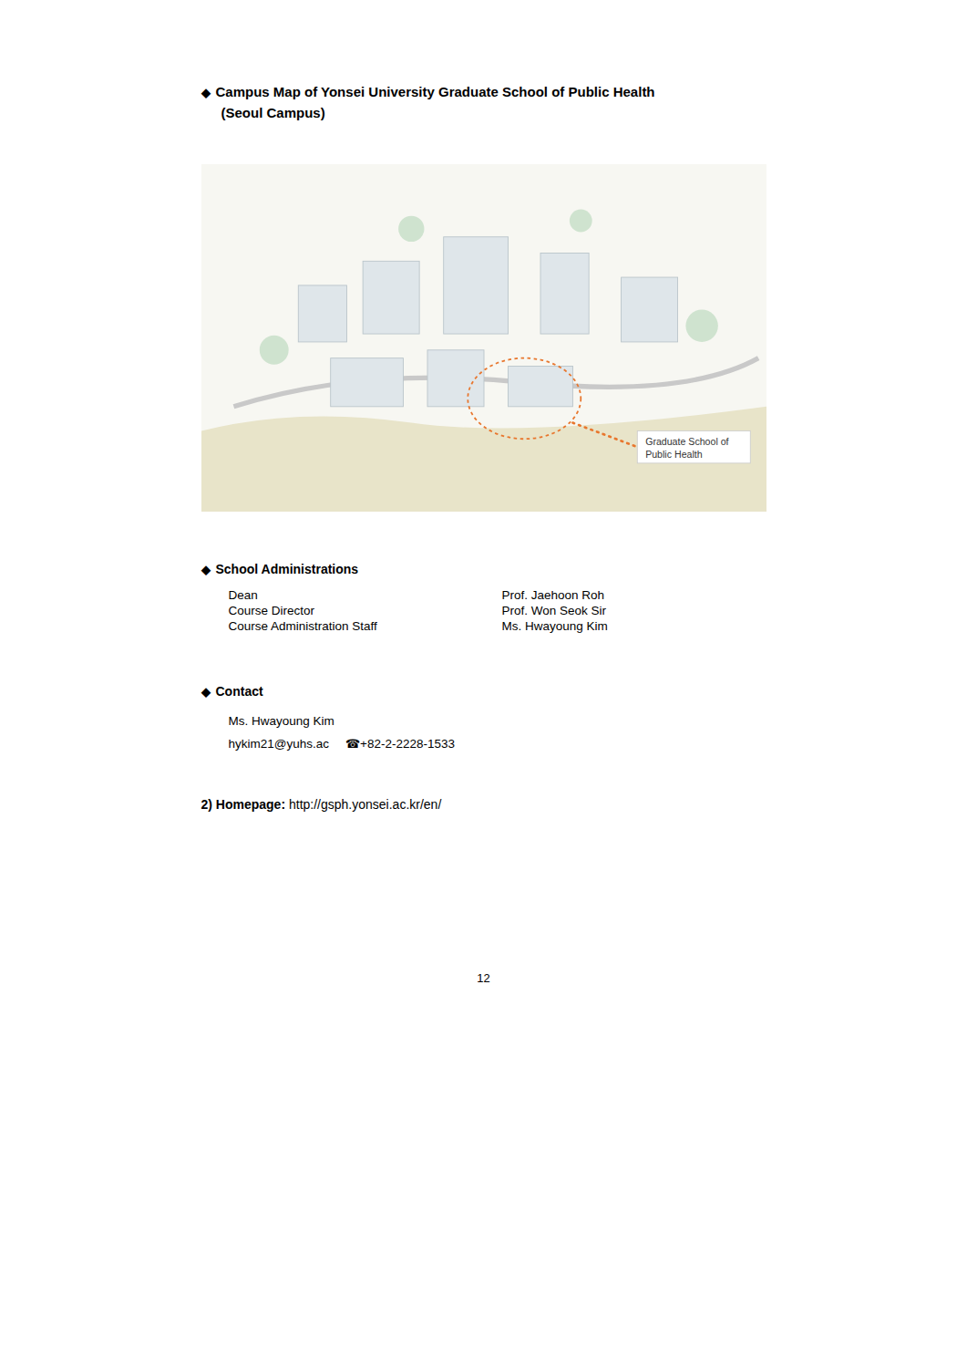◆Campus Map of Yonsei University Graduate School of Public Health
(Seoul Campus)
◆School Administrations
| Dean | Prof. Jaehoon Roh |
| Course Director | Prof. Won Seok Sir |
| Course Administration Staff | Ms. Hwayoung Kim |
◆Contact
Ms. Hwayoung Kim
hykim21@yuhs.ac☎+82-2-2228-1533
2) Homepage: http://gsph.yonsei.ac.kr/en/
12